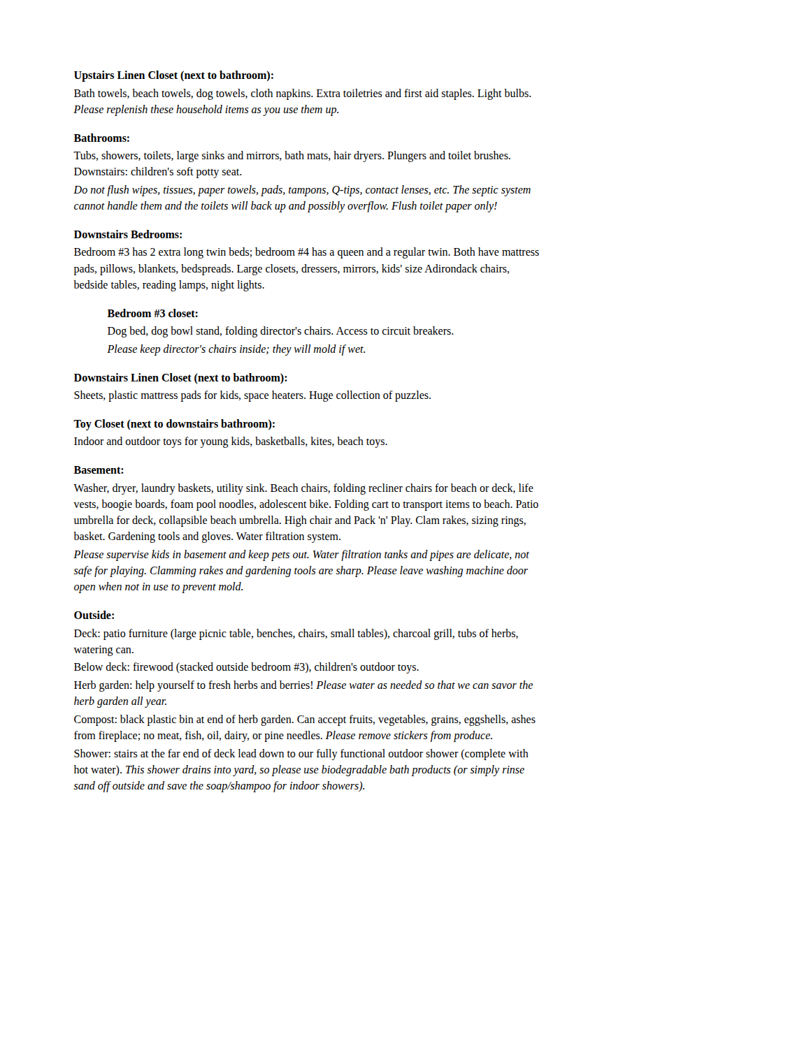Upstairs Linen Closet (next to bathroom):
Bath towels, beach towels, dog towels, cloth napkins. Extra toiletries and first aid staples. Light bulbs. Please replenish these household items as you use them up.
Bathrooms:
Tubs, showers, toilets, large sinks and mirrors, bath mats, hair dryers. Plungers and toilet brushes. Downstairs: children's soft potty seat.
Do not flush wipes, tissues, paper towels, pads, tampons, Q-tips, contact lenses, etc. The septic system cannot handle them and the toilets will back up and possibly overflow. Flush toilet paper only!
Downstairs Bedrooms:
Bedroom #3 has 2 extra long twin beds; bedroom #4 has a queen and a regular twin. Both have mattress pads, pillows, blankets, bedspreads. Large closets, dressers, mirrors, kids' size Adirondack chairs, bedside tables, reading lamps, night lights.
Bedroom #3 closet:
Dog bed, dog bowl stand, folding director's chairs. Access to circuit breakers.
Please keep director's chairs inside; they will mold if wet.
Downstairs Linen Closet (next to bathroom):
Sheets, plastic mattress pads for kids, space heaters. Huge collection of puzzles.
Toy Closet (next to downstairs bathroom):
Indoor and outdoor toys for young kids, basketballs, kites, beach toys.
Basement:
Washer, dryer, laundry baskets, utility sink. Beach chairs, folding recliner chairs for beach or deck, life vests, boogie boards, foam pool noodles, adolescent bike. Folding cart to transport items to beach. Patio umbrella for deck, collapsible beach umbrella. High chair and Pack 'n' Play. Clam rakes, sizing rings, basket. Gardening tools and gloves. Water filtration system.
Please supervise kids in basement and keep pets out. Water filtration tanks and pipes are delicate, not safe for playing. Clamming rakes and gardening tools are sharp. Please leave washing machine door open when not in use to prevent mold.
Outside:
Deck: patio furniture (large picnic table, benches, chairs, small tables), charcoal grill, tubs of herbs, watering can.
Below deck: firewood (stacked outside bedroom #3), children's outdoor toys.
Herb garden: help yourself to fresh herbs and berries! Please water as needed so that we can savor the herb garden all year.
Compost: black plastic bin at end of herb garden. Can accept fruits, vegetables, grains, eggshells, ashes from fireplace; no meat, fish, oil, dairy, or pine needles. Please remove stickers from produce.
Shower: stairs at the far end of deck lead down to our fully functional outdoor shower (complete with hot water). This shower drains into yard, so please use biodegradable bath products (or simply rinse sand off outside and save the soap/shampoo for indoor showers).